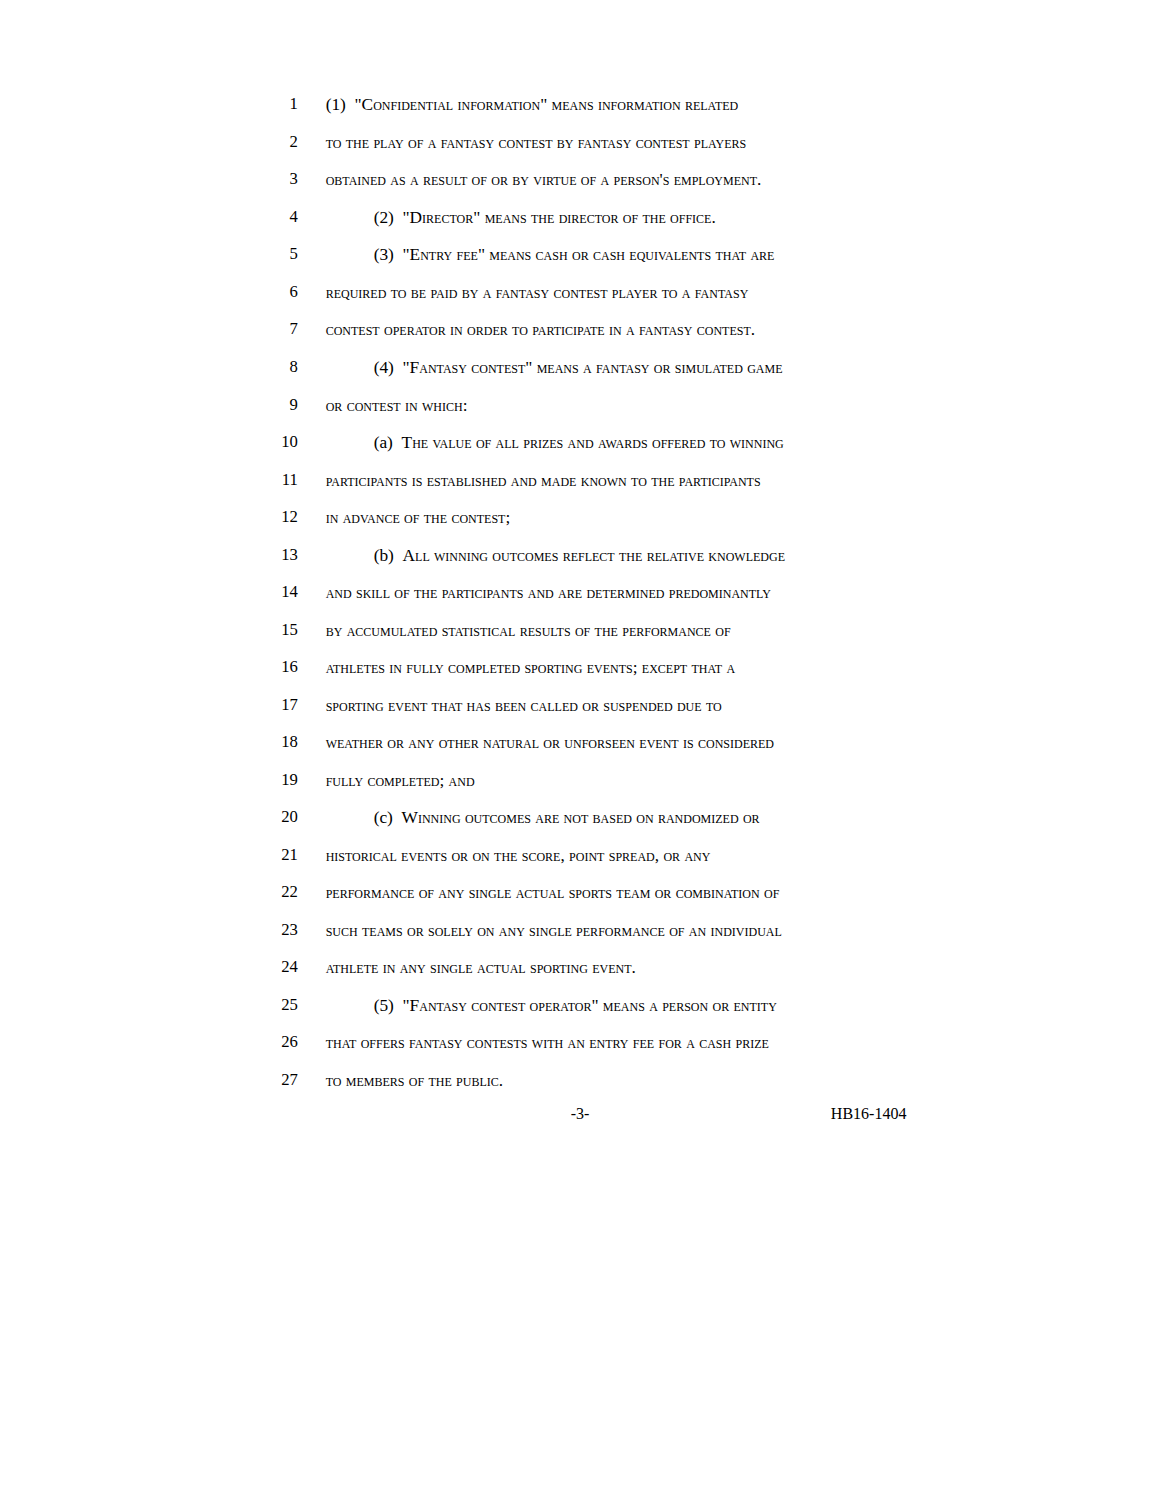| 1 | (1) " Confidential information " means information related |
| 2 | to the play of a fantasy contest by fantasy contest players |
| 3 | obtained as a result of or by virtue of a person's employment. |
| 4 | (2) " Director " means the director of the office. |
| 5 | (3) " Entry fee " means cash or cash equivalents that are |
| 6 | required to be paid by a fantasy contest player to a fantasy |
| 7 | contest operator in order to participate in a fantasy contest. |
| 8 | (4) " Fantasy contest " means a fantasy or simulated game |
| 9 | or contest in which: |
| 10 | (a) The value of all prizes and awards offered to winning |
| 11 | participants is established and made known to the participants |
| 12 | in advance of the contest; |
| 13 | (b) All winning outcomes reflect the relative knowledge |
| 14 | and skill of the participants and are determined predominantly |
| 15 | by accumulated statistical results of the performance of |
| 16 | athletes in fully completed sporting events; except that a |
| 17 | sporting event that has been called or suspended due to |
| 18 | weather or any other natural or unforseen event is considered |
| 19 | fully completed; and |
| 20 | (c) Winning outcomes are not based on randomized or |
| 21 | historical events or on the score, point spread, or any |
| 22 | performance of any single actual sports team or combination of |
| 23 | such teams or solely on any single performance of an individual |
| 24 | athlete in any single actual sporting event. |
| 25 | (5) " Fantasy contest operator " means a person or entity |
| 26 | that offers fantasy contests with an entry fee for a cash prize |
| 27 | to members of the public. |
-3- HB16-1404